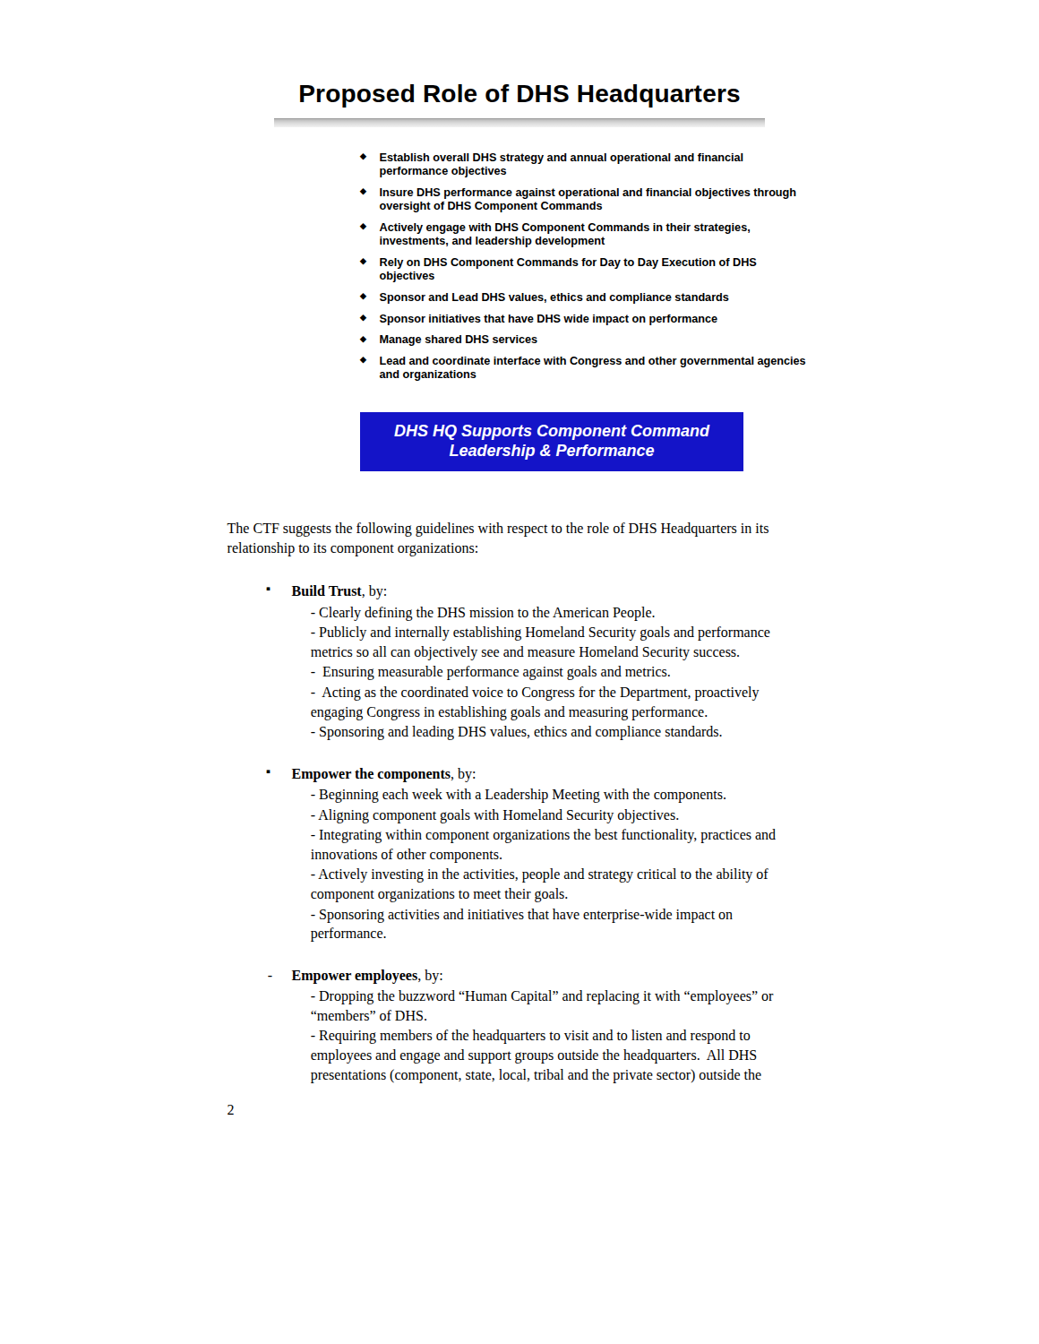Proposed Role of DHS Headquarters
Establish overall DHS strategy and annual operational and financial performance objectives
Insure DHS performance against operational and financial objectives through oversight of DHS Component Commands
Actively engage with DHS Component Commands in their strategies, investments, and leadership development
Rely on DHS Component Commands for Day to Day Execution of DHS objectives
Sponsor and Lead DHS values, ethics and compliance standards
Sponsor initiatives that have DHS wide impact on performance
Manage shared DHS services
Lead and coordinate interface with Congress and other governmental agencies and organizations
DHS HQ Supports Component Command
Leadership & Performance
The CTF suggests the following guidelines with respect to the role of DHS Headquarters in its relationship to its component organizations:
Build Trust, by:
- Clearly defining the DHS mission to the American People.
- Publicly and internally establishing Homeland Security goals and performance metrics so all can objectively see and measure Homeland Security success.
- Ensuring measurable performance against goals and metrics.
- Acting as the coordinated voice to Congress for the Department, proactively engaging Congress in establishing goals and measuring performance.
- Sponsoring and leading DHS values, ethics and compliance standards.
Empower the components, by:
- Beginning each week with a Leadership Meeting with the components.
- Aligning component goals with Homeland Security objectives.
- Integrating within component organizations the best functionality, practices and innovations of other components.
- Actively investing in the activities, people and strategy critical to the ability of component organizations to meet their goals.
- Sponsoring activities and initiatives that have enterprise-wide impact on performance.
Empower employees, by:
- Dropping the buzzword “Human Capital” and replacing it with “employees” or “members” of DHS.
- Requiring members of the headquarters to visit and to listen and respond to employees and engage and support groups outside the headquarters. All DHS presentations (component, state, local, tribal and the private sector) outside the
2